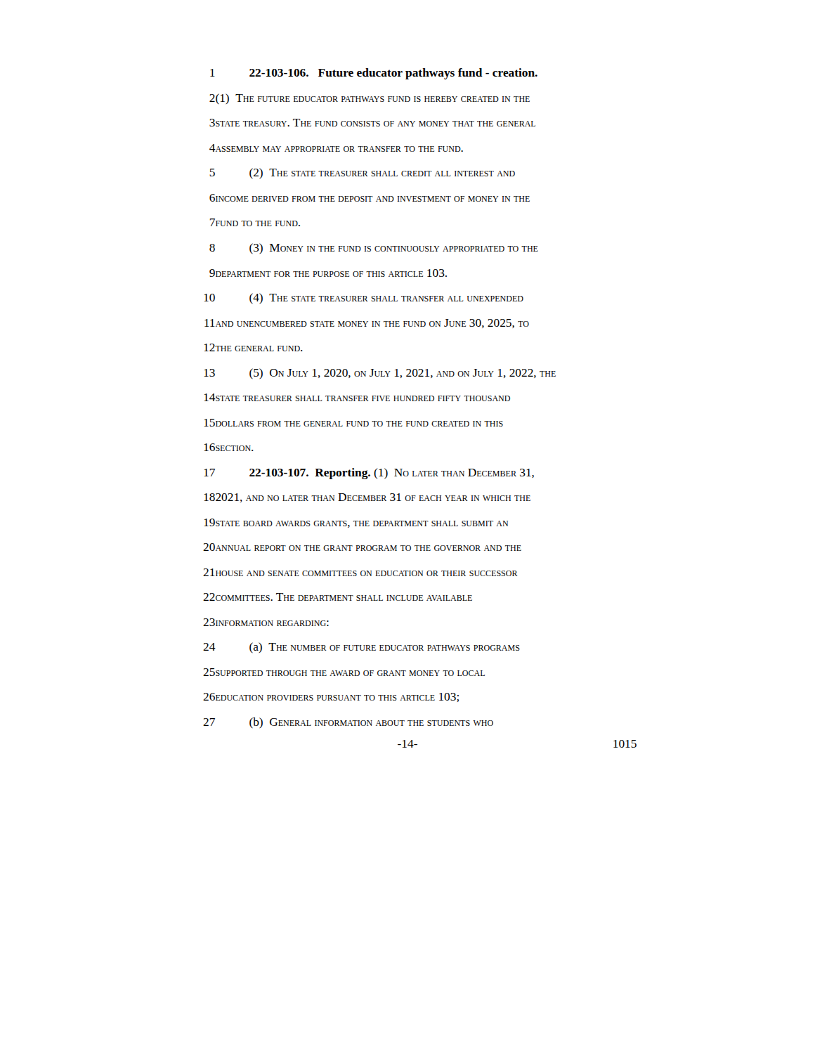| 1 | 22-103-106. Future educator pathways fund - creation. |
| 2 | (1) The future educator pathways fund is hereby created in the |
| 3 | state treasury. The fund consists of any money that the general |
| 4 | assembly may appropriate or transfer to the fund. |
| 5 | (2) The state treasurer shall credit all interest and |
| 6 | income derived from the deposit and investment of money in the |
| 7 | fund to the fund. |
| 8 | (3) Money in the fund is continuously appropriated to the |
| 9 | department for the purpose of this article 103. |
| 10 | (4) The state treasurer shall transfer all unexpended |
| 11 | and unencumbered state money in the fund on June 30, 2025, to |
| 12 | the general fund. |
| 13 | (5) On July 1, 2020, on July 1, 2021, and on July 1, 2022, the |
| 14 | state treasurer shall transfer five hundred fifty thousand |
| 15 | dollars from the general fund to the fund created in this |
| 16 | section. |
| 17 | 22-103-107. Reporting. (1) No later than December 31, |
| 18 | 2021, and no later than December 31 of each year in which the |
| 19 | state board awards grants, the department shall submit an |
| 20 | annual report on the grant program to the governor and the |
| 21 | house and senate committees on education or their successor |
| 22 | committees. The department shall include available |
| 23 | information regarding: |
| 24 | (a) The number of future educator pathways programs |
| 25 | supported through the award of grant money to local |
| 26 | education providers pursuant to this article 103; |
| 27 | (b) General information about the students who |
-14-
1015